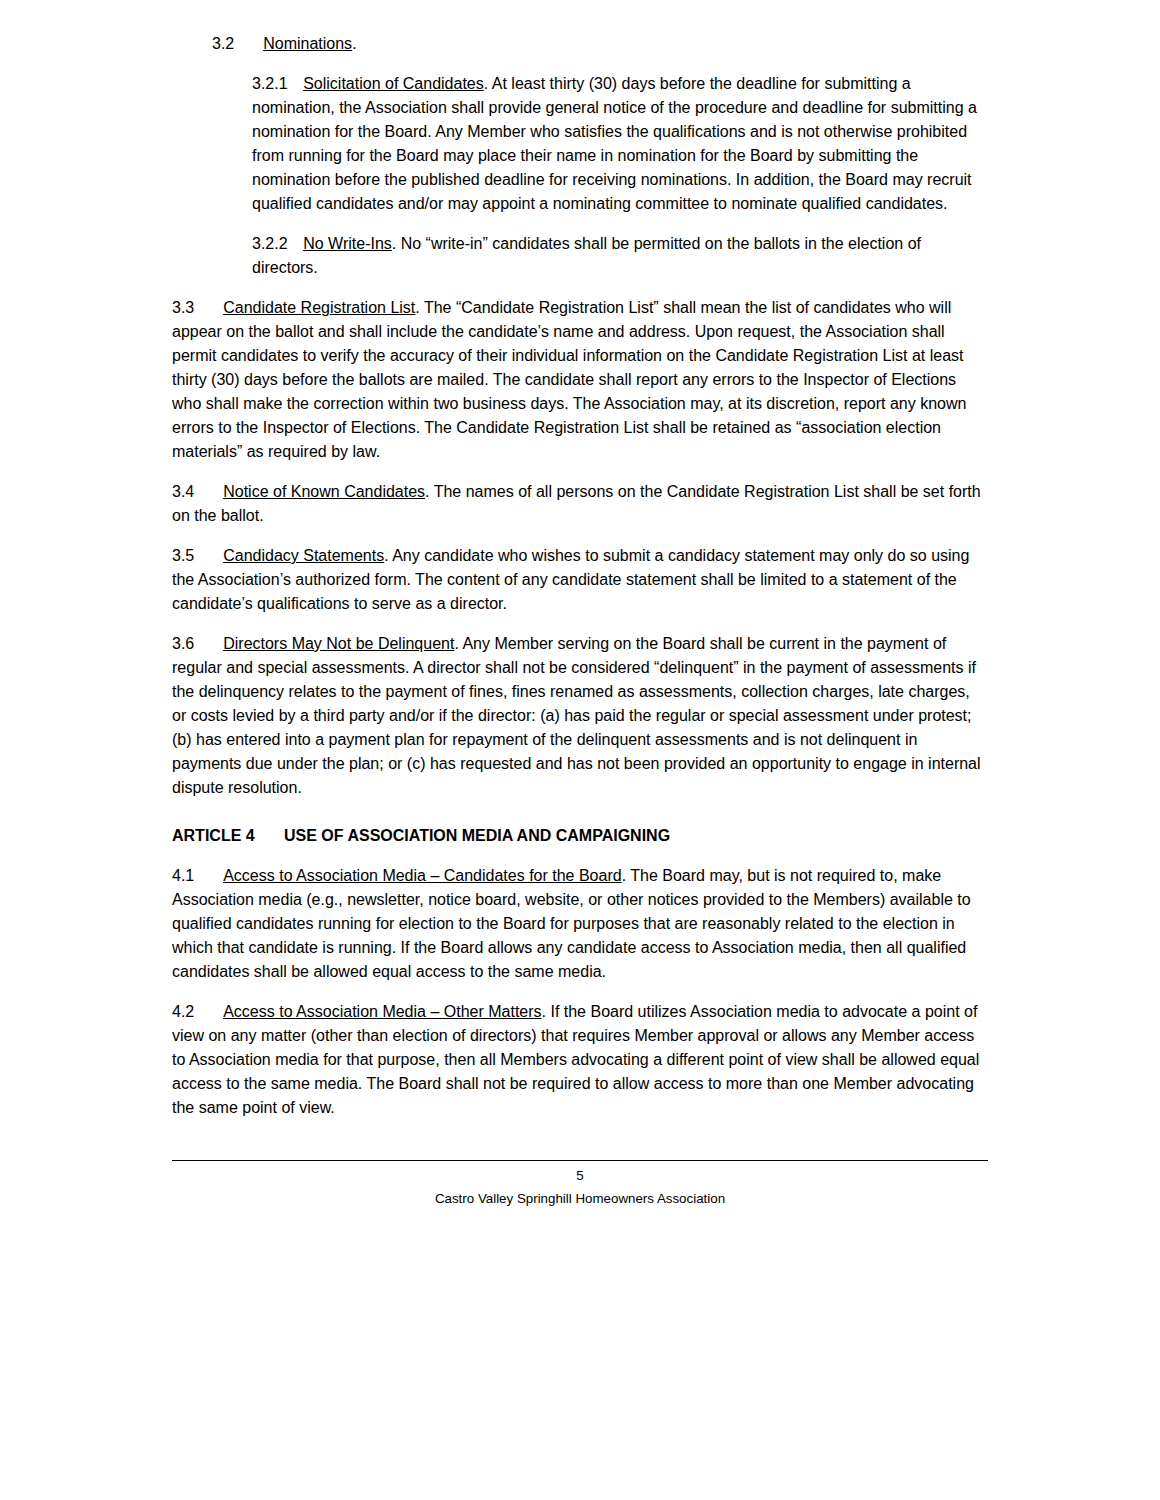3.2 Nominations.
3.2.1 Solicitation of Candidates. At least thirty (30) days before the deadline for submitting a nomination, the Association shall provide general notice of the procedure and deadline for submitting a nomination for the Board. Any Member who satisfies the qualifications and is not otherwise prohibited from running for the Board may place their name in nomination for the Board by submitting the nomination before the published deadline for receiving nominations. In addition, the Board may recruit qualified candidates and/or may appoint a nominating committee to nominate qualified candidates.
3.2.2 No Write-Ins. No “write-in” candidates shall be permitted on the ballots in the election of directors.
3.3 Candidate Registration List. The “Candidate Registration List” shall mean the list of candidates who will appear on the ballot and shall include the candidate’s name and address. Upon request, the Association shall permit candidates to verify the accuracy of their individual information on the Candidate Registration List at least thirty (30) days before the ballots are mailed. The candidate shall report any errors to the Inspector of Elections who shall make the correction within two business days. The Association may, at its discretion, report any known errors to the Inspector of Elections. The Candidate Registration List shall be retained as “association election materials” as required by law.
3.4 Notice of Known Candidates. The names of all persons on the Candidate Registration List shall be set forth on the ballot.
3.5 Candidacy Statements. Any candidate who wishes to submit a candidacy statement may only do so using the Association’s authorized form. The content of any candidate statement shall be limited to a statement of the candidate’s qualifications to serve as a director.
3.6 Directors May Not be Delinquent. Any Member serving on the Board shall be current in the payment of regular and special assessments. A director shall not be considered “delinquent” in the payment of assessments if the delinquency relates to the payment of fines, fines renamed as assessments, collection charges, late charges, or costs levied by a third party and/or if the director: (a) has paid the regular or special assessment under protest; (b) has entered into a payment plan for repayment of the delinquent assessments and is not delinquent in payments due under the plan; or (c) has requested and has not been provided an opportunity to engage in internal dispute resolution.
ARTICLE 4 USE OF ASSOCIATION MEDIA AND CAMPAIGNING
4.1 Access to Association Media – Candidates for the Board. The Board may, but is not required to, make Association media (e.g., newsletter, notice board, website, or other notices provided to the Members) available to qualified candidates running for election to the Board for purposes that are reasonably related to the election in which that candidate is running. If the Board allows any candidate access to Association media, then all qualified candidates shall be allowed equal access to the same media.
4.2 Access to Association Media – Other Matters. If the Board utilizes Association media to advocate a point of view on any matter (other than election of directors) that requires Member approval or allows any Member access to Association media for that purpose, then all Members advocating a different point of view shall be allowed equal access to the same media. The Board shall not be required to allow access to more than one Member advocating the same point of view.
5 Castro Valley Springhill Homeowners Association